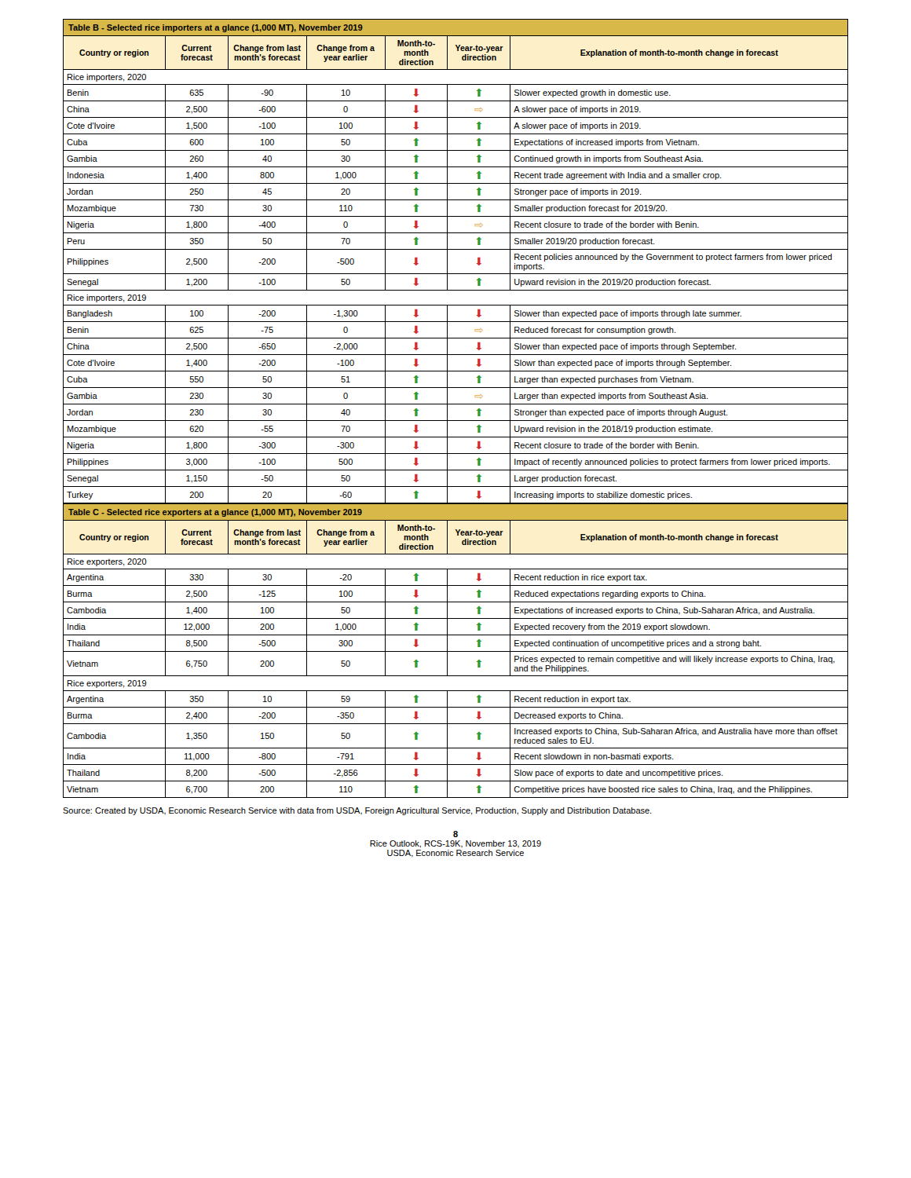Table B - Selected rice importers at a glance (1,000 MT), November 2019
| Country or region | Current forecast | Change from last month's forecast | Change from a year earlier | Month-to-month direction | Year-to-year direction | Explanation of month-to-month change in forecast |
| --- | --- | --- | --- | --- | --- | --- |
| Rice importers, 2020 |
| Benin | 635 | -90 | 10 | ⬇ | ⬆ | Slower expected growth in domestic use. |
| China | 2,500 | -600 | 0 | ⬇ | ⇨ | A slower pace of imports in 2019. |
| Cote d'Ivoire | 1,500 | -100 | 100 | ⬇ | ⬆ | A slower pace of imports in 2019. |
| Cuba | 600 | 100 | 50 | ⬆ | ⬆ | Expectations of increased imports from Vietnam. |
| Gambia | 260 | 40 | 30 | ⬆ | ⬆ | Continued growth in imports from Southeast Asia. |
| Indonesia | 1,400 | 800 | 1,000 | ⬆ | ⬆ | Recent trade agreement with India and a smaller crop. |
| Jordan | 250 | 45 | 20 | ⬆ | ⬆ | Stronger pace of imports in 2019. |
| Mozambique | 730 | 30 | 110 | ⬆ | ⬆ | Smaller production forecast for 2019/20. |
| Nigeria | 1,800 | -400 | 0 | ⬇ | ⇨ | Recent closure to trade of the border with Benin. |
| Peru | 350 | 50 | 70 | ⬆ | ⬆ | Smaller 2019/20 production forecast. |
| Philippines | 2,500 | -200 | -500 | ⬇ | ⬇ | Recent policies announced by the Government to protect farmers from lower priced imports. |
| Senegal | 1,200 | -100 | 50 | ⬇ | ⬆ | Upward revision in the 2019/20 production forecast. |
| Rice importers, 2019 |
| Bangladesh | 100 | -200 | -1,300 | ⬇ | ⬇ | Slower than expected pace of imports through late summer. |
| Benin | 625 | -75 | 0 | ⬇ | ⇨ | Reduced forecast for consumption growth. |
| China | 2,500 | -650 | -2,000 | ⬇ | ⬇ | Slower than expected pace of imports through September. |
| Cote d'Ivoire | 1,400 | -200 | -100 | ⬇ | ⬇ | Slowr than expected pace of imports through September. |
| Cuba | 550 | 50 | 51 | ⬆ | ⬆ | Larger than expected purchases from Vietnam. |
| Gambia | 230 | 30 | 0 | ⬆ | ⇨ | Larger than expected imports from Southeast Asia. |
| Jordan | 230 | 30 | 40 | ⬆ | ⬆ | Stronger than expected pace of imports through August. |
| Mozambique | 620 | -55 | 70 | ⬇ | ⬆ | Upward revision in the 2018/19 production estimate. |
| Nigeria | 1,800 | -300 | -300 | ⬇ | ⬇ | Recent closure to trade of the border with Benin. |
| Philippines | 3,000 | -100 | 500 | ⬇ | ⬆ | Impact of recently announced policies to protect farmers from lower priced imports. |
| Senegal | 1,150 | -50 | 50 | ⬇ | ⬆ | Larger production forecast. |
| Turkey | 200 | 20 | -60 | ⬆ | ⬇ | Increasing imports to stabilize domestic prices. |
Table C - Selected rice exporters at a glance (1,000 MT), November 2019
| Country or region | Current forecast | Change from last month's forecast | Change from a year earlier | Month-to-month direction | Year-to-year direction | Explanation of month-to-month change in forecast |
| --- | --- | --- | --- | --- | --- | --- |
| Rice exporters, 2020 |
| Argentina | 330 | 30 | -20 | ⬆ | ⬇ | Recent reduction in rice export tax. |
| Burma | 2,500 | -125 | 100 | ⬇ | ⬆ | Reduced expectations regarding exports to China. |
| Cambodia | 1,400 | 100 | 50 | ⬆ | ⬆ | Expectations of increased exports to China, Sub-Saharan Africa, and Australia. |
| India | 12,000 | 200 | 1,000 | ⬆ | ⬆ | Expected recovery from the 2019 export slowdown. |
| Thailand | 8,500 | -500 | 300 | ⬇ | ⬆ | Expected continuation of uncompetitive prices and a strong baht. |
| Vietnam | 6,750 | 200 | 50 | ⬆ | ⬆ | Prices expected to remain competitive and will likely increase exports to China, Iraq, and the Philippines. |
| Rice exporters, 2019 |
| Argentina | 350 | 10 | 59 | ⬆ | ⬆ | Recent reduction in export tax. |
| Burma | 2,400 | -200 | -350 | ⬇ | ⬇ | Decreased exports to China. |
| Cambodia | 1,350 | 150 | 50 | ⬆ | ⬆ | Increased exports to China, Sub-Saharan Africa, and Australia have more than offset reduced sales to EU. |
| India | 11,000 | -800 | -791 | ⬇ | ⬇ | Recent slowdown in non-basmati exports. |
| Thailand | 8,200 | -500 | -2,856 | ⬇ | ⬇ | Slow pace of exports to date and uncompetitive prices. |
| Vietnam | 6,700 | 200 | 110 | ⬆ | ⬆ | Competitive prices have boosted rice sales to China, Iraq, and the Philippines. |
Source: Created by USDA, Economic Research Service with data from USDA, Foreign Agricultural Service, Production, Supply and Distribution Database.
8
Rice Outlook, RCS-19K, November 13, 2019
USDA, Economic Research Service